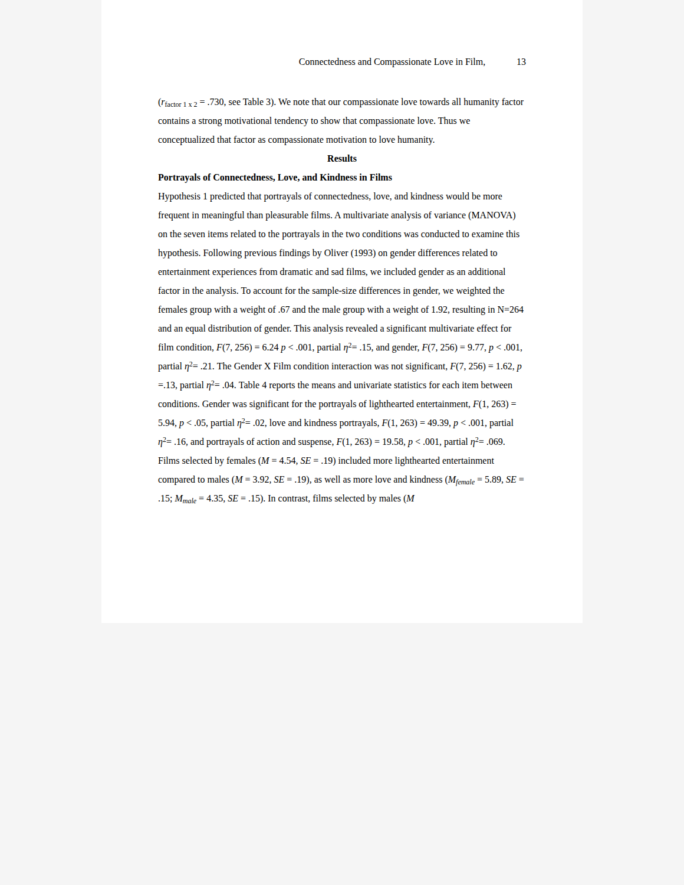Connectedness and Compassionate Love in Film, 13
(rfactor 1 x 2 = .730, see Table 3). We note that our compassionate love towards all humanity factor contains a strong motivational tendency to show that compassionate love. Thus we conceptualized that factor as compassionate motivation to love humanity.
Results
Portrayals of Connectedness, Love, and Kindness in Films
Hypothesis 1 predicted that portrayals of connectedness, love, and kindness would be more frequent in meaningful than pleasurable films. A multivariate analysis of variance (MANOVA) on the seven items related to the portrayals in the two conditions was conducted to examine this hypothesis. Following previous findings by Oliver (1993) on gender differences related to entertainment experiences from dramatic and sad films, we included gender as an additional factor in the analysis. To account for the sample-size differences in gender, we weighted the females group with a weight of .67 and the male group with a weight of 1.92, resulting in N=264 and an equal distribution of gender. This analysis revealed a significant multivariate effect for film condition, F(7, 256) = 6.24 p < .001, partial η2= .15, and gender, F(7, 256) = 9.77, p < .001, partial η2= .21. The Gender X Film condition interaction was not significant, F(7, 256) = 1.62, p =.13, partial η2= .04. Table 4 reports the means and univariate statistics for each item between conditions. Gender was significant for the portrayals of lighthearted entertainment, F(1, 263) = 5.94, p < .05, partial η2= .02, love and kindness portrayals, F(1, 263) = 49.39, p < .001, partial η2= .16, and portrayals of action and suspense, F(1, 263) = 19.58, p < .001, partial η2= .069. Films selected by females (M = 4.54, SE = .19) included more lighthearted entertainment compared to males (M = 3.92, SE = .19), as well as more love and kindness (Mfemale = 5.89, SE = .15; Mmale = 4.35, SE = .15). In contrast, films selected by males (M